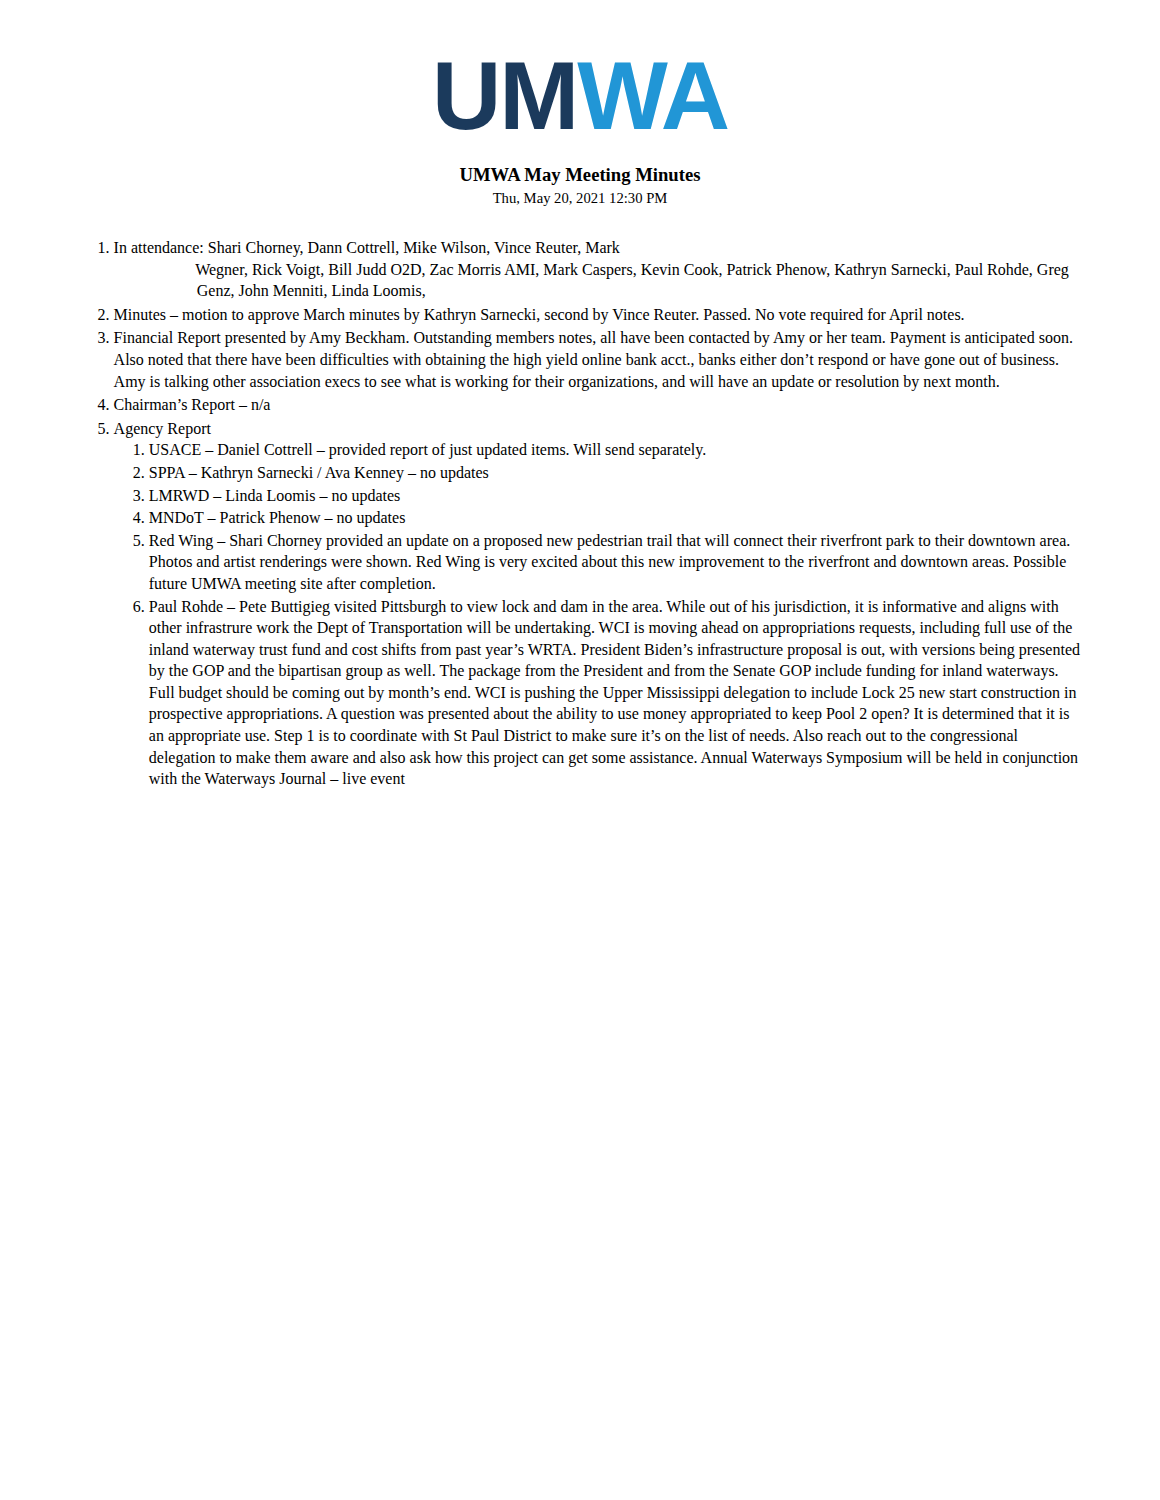UM WA
UMWA May Meeting Minutes
Thu, May 20, 2021 12:30 PM
In attendance: Shari Chorney, Dann Cottrell, Mike Wilson, Vince Reuter, Mark Wegner, Rick Voigt, Bill Judd O2D, Zac Morris AMI, Mark Caspers, Kevin Cook, Patrick Phenow, Kathryn Sarnecki, Paul Rohde, Greg Genz, John Menniti, Linda Loomis,
Minutes – motion to approve March minutes by Kathryn Sarnecki, second by Vince Reuter. Passed. No vote required for April notes.
Financial Report presented by Amy Beckham. Outstanding members notes, all have been contacted by Amy or her team. Payment is anticipated soon. Also noted that there have been difficulties with obtaining the high yield online bank acct., banks either don’t respond or have gone out of business. Amy is talking other association execs to see what is working for their organizations, and will have an update or resolution by next month.
Chairman’s Report – n/a
Agency Report
USACE – Daniel Cottrell – provided report of just updated items. Will send separately.
SPPA – Kathryn Sarnecki / Ava Kenney – no updates
LMRWD – Linda Loomis – no updates
MNDoT – Patrick Phenow – no updates
Red Wing – Shari Chorney provided an update on a proposed new pedestrian trail that will connect their riverfront park to their downtown area. Photos and artist renderings were shown. Red Wing is very excited about this new improvement to the riverfront and downtown areas. Possible future UMWA meeting site after completion.
Paul Rohde – Pete Buttigieg visited Pittsburgh to view lock and dam in the area. While out of his jurisdiction, it is informative and aligns with other infrastrure work the Dept of Transportation will be undertaking. WCI is moving ahead on appropriations requests, including full use of the inland waterway trust fund and cost shifts from past year’s WRTA. President Biden’s infrastructure proposal is out, with versions being presented by the GOP and the bipartisan group as well. The package from the President and from the Senate GOP include funding for inland waterways. Full budget should be coming out by month’s end. WCI is pushing the Upper Mississippi delegation to include Lock 25 new start construction in prospective appropriations. A question was presented about the ability to use money appropriated to keep Pool 2 open? It is determined that it is an appropriate use. Step 1 is to coordinate with St Paul District to make sure it’s on the list of needs. Also reach out to the congressional delegation to make them aware and also ask how this project can get some assistance. Annual Waterways Symposium will be held in conjunction with the Waterways Journal – live event